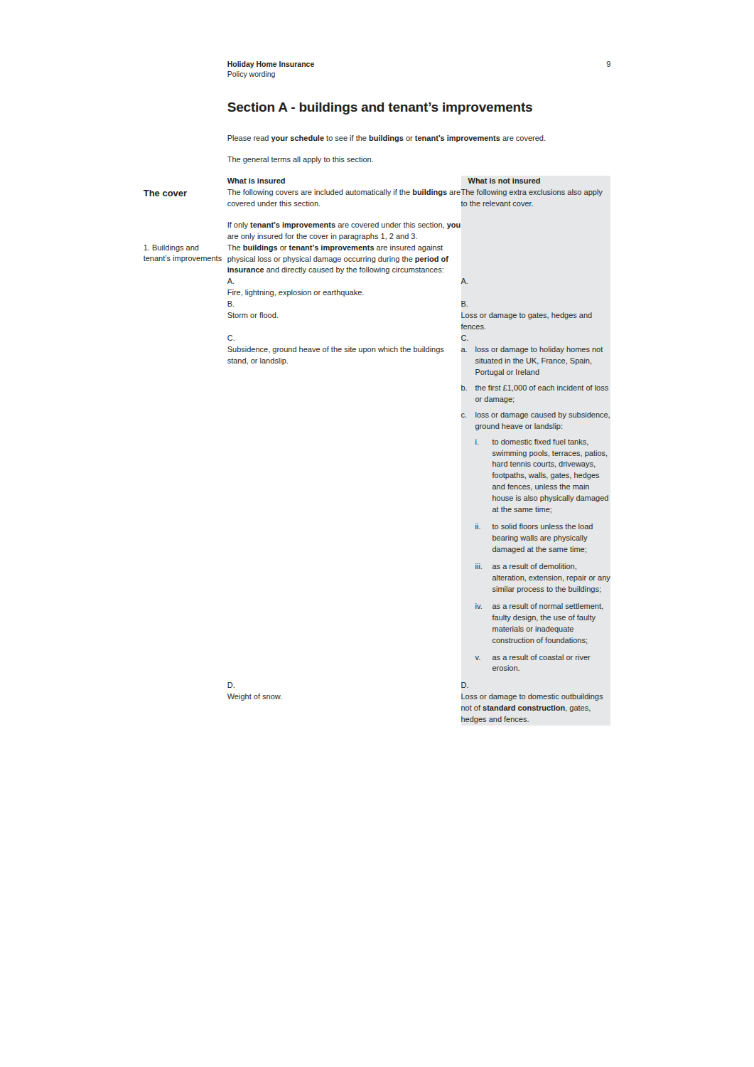Holiday Home Insurance
Policy wording
9
Section A - buildings and tenant’s improvements
Please read your schedule to see if the buildings or tenant’s improvements are covered.
The general terms all apply to this section.
| | What is insured | What is not insured |
| --- | --- | --- |
| The cover | The following covers are included automatically if the buildings are covered under this section. If only tenant’s improvements are covered under this section, you are only insured for the cover in paragraphs 1, 2 and 3. | The following extra exclusions also apply to the relevant cover. |
| 1. Buildings and tenant’s improvements | The buildings or tenant’s improvements are insured against physical loss or physical damage occurring during the period of insurance and directly caused by the following circumstances: | |
| | A. Fire, lightning, explosion or earthquake. | A. |
| | B. Storm or flood. | B. Loss or damage to gates, hedges and fences. |
| | C. Subsidence, ground heave of the site upon which the buildings stand, or landslip. | C. a. loss or damage to holiday homes not situated in the UK, France, Spain, Portugal or Ireland b. the first £1,000 of each incident of loss or damage; c. loss or damage caused by subsidence, ground heave or landslip: i. to domestic fixed fuel tanks, swimming pools, terraces, patios, hard tennis courts, driveways, footpaths, walls, gates, hedges and fences, unless the main house is also physically damaged at the same time; ii. to solid floors unless the load bearing walls are physically damaged at the same time; iii. as a result of demolition, alteration, extension, repair or any similar process to the buildings; iv. as a result of normal settlement, faulty design, the use of faulty materials or inadequate construction of foundations; v. as a result of coastal or river erosion. |
| | D. Weight of snow. | D. Loss or damage to domestic outbuildings not of standard construction , gates, hedges and fences. |